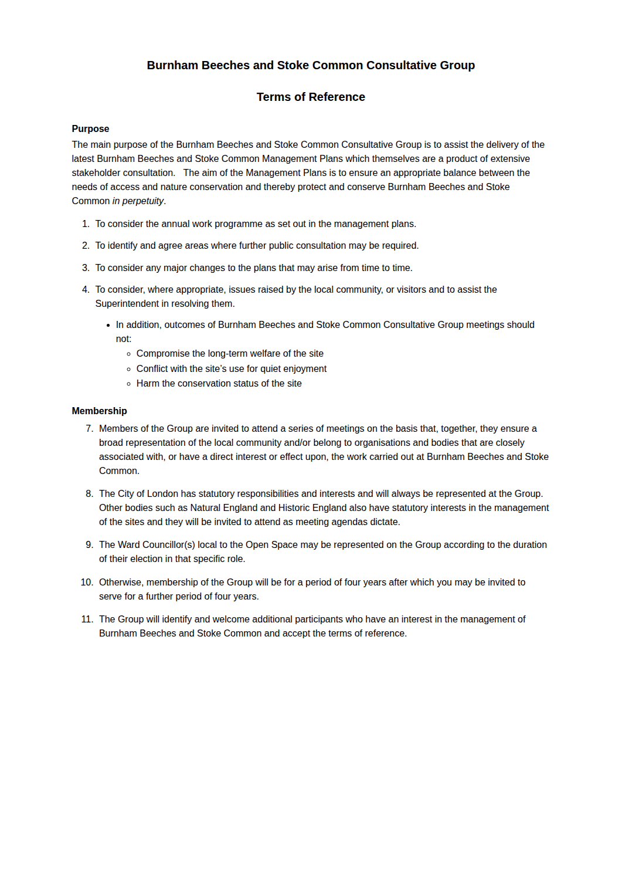Burnham Beeches and Stoke Common Consultative Group
Terms of Reference
Purpose
The main purpose of the Burnham Beeches and Stoke Common Consultative Group is to assist the delivery of the latest Burnham Beeches and Stoke Common Management Plans which themselves are a product of extensive stakeholder consultation. The aim of the Management Plans is to ensure an appropriate balance between the needs of access and nature conservation and thereby protect and conserve Burnham Beeches and Stoke Common in perpetuity.
To consider the annual work programme as set out in the management plans.
To identify and agree areas where further public consultation may be required.
To consider any major changes to the plans that may arise from time to time.
To consider, where appropriate, issues raised by the local community, or visitors and to assist the Superintendent in resolving them.
In addition, outcomes of Burnham Beeches and Stoke Common Consultative Group meetings should not:
Compromise the long-term welfare of the site
Conflict with the site’s use for quiet enjoyment
Harm the conservation status of the site
Membership
Members of the Group are invited to attend a series of meetings on the basis that, together, they ensure a broad representation of the local community and/or belong to organisations and bodies that are closely associated with, or have a direct interest or effect upon, the work carried out at Burnham Beeches and Stoke Common.
The City of London has statutory responsibilities and interests and will always be represented at the Group. Other bodies such as Natural England and Historic England also have statutory interests in the management of the sites and they will be invited to attend as meeting agendas dictate.
The Ward Councillor(s) local to the Open Space may be represented on the Group according to the duration of their election in that specific role.
Otherwise, membership of the Group will be for a period of four years after which you may be invited to serve for a further period of four years.
The Group will identify and welcome additional participants who have an interest in the management of Burnham Beeches and Stoke Common and accept the terms of reference.